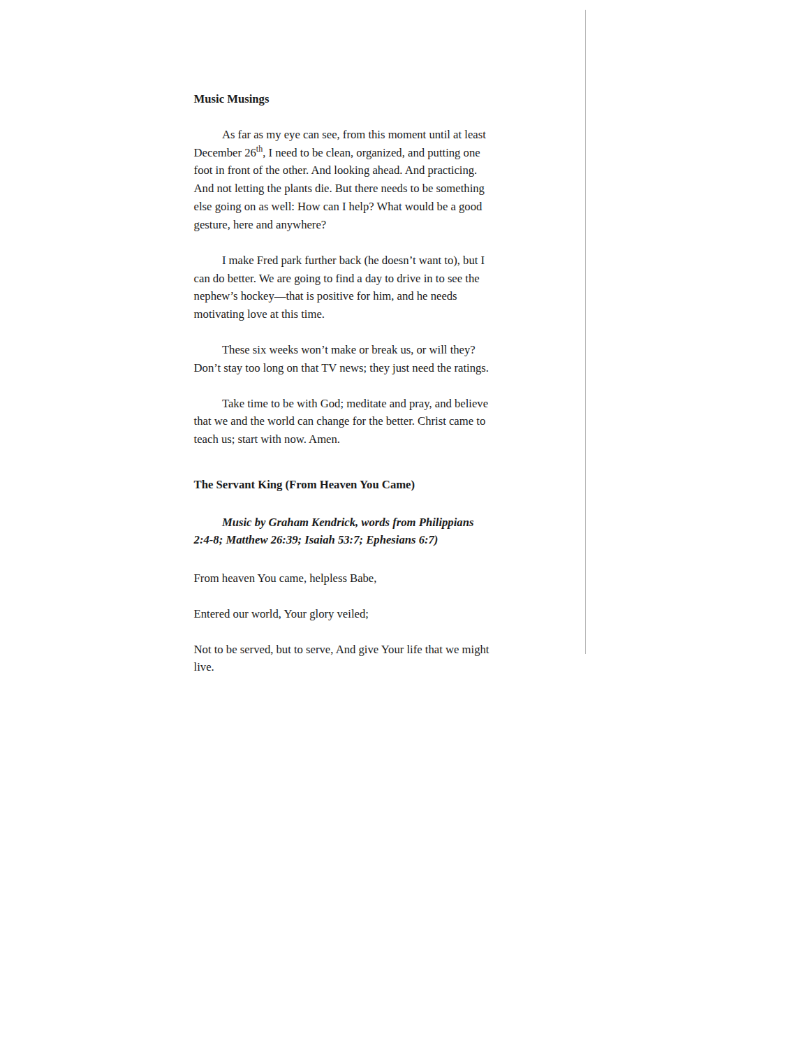Music Musings
As far as my eye can see, from this moment until at least December 26th, I need to be clean, organized, and putting one foot in front of the other. And looking ahead. And practicing. And not letting the plants die. But there needs to be something else going on as well: How can I help? What would be a good gesture, here and anywhere?
I make Fred park further back (he doesn’t want to), but I can do better. We are going to find a day to drive in to see the nephew’s hockey—that is positive for him, and he needs motivating love at this time.
These six weeks won’t make or break us, or will they? Don’t stay too long on that TV news; they just need the ratings.
Take time to be with God; meditate and pray, and believe that we and the world can change for the better. Christ came to teach us; start with now. Amen.
The Servant King (From Heaven You Came)
Music by Graham Kendrick, words from Philippians 2:4-8; Matthew 26:39; Isaiah 53:7; Ephesians 6:7)
From heaven You came, helpless Babe,
Entered our world, Your glory veiled;
Not to be served, but to serve, And give Your life that we might live.